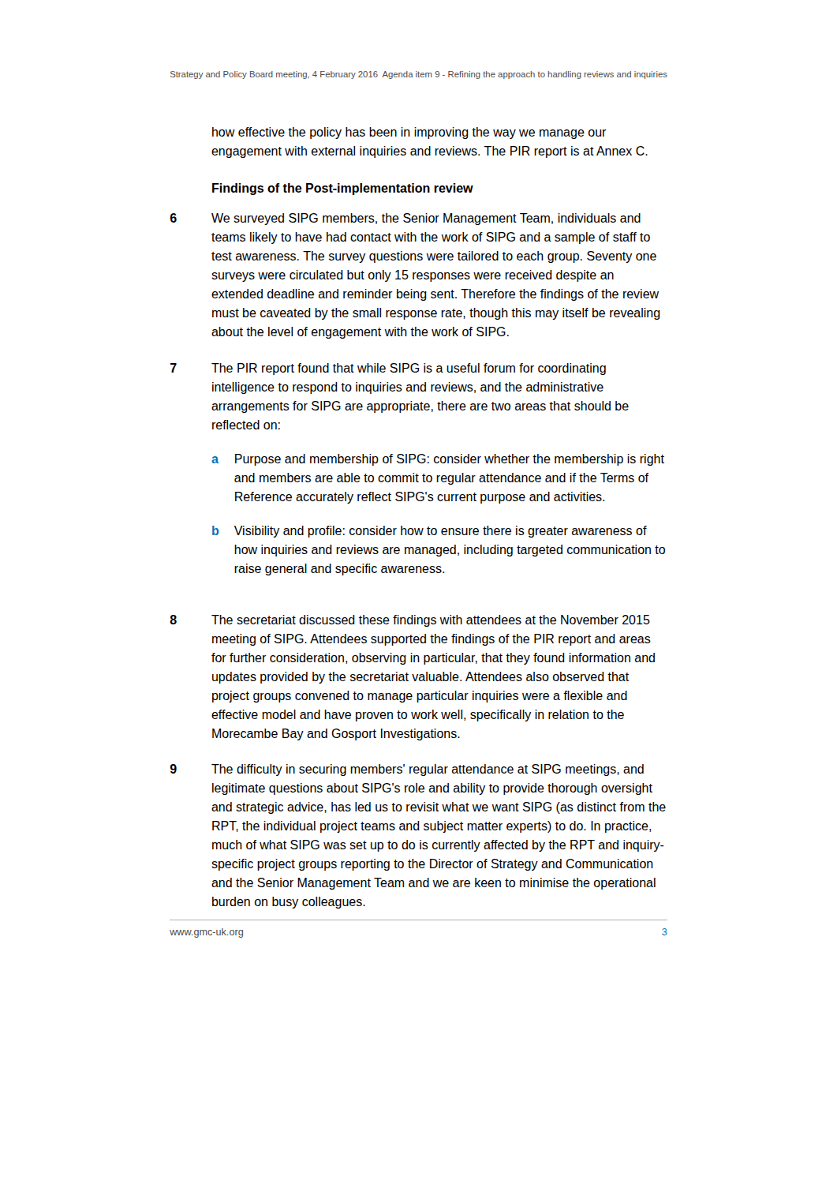Strategy and Policy Board meeting, 4 February 2016 Agenda item 9 - Refining the approach to handling reviews and inquiries
how effective the policy has been in improving the way we manage our engagement with external inquiries and reviews. The PIR report is at Annex C.
Findings of the Post-implementation review
6
We surveyed SIPG members, the Senior Management Team, individuals and teams likely to have had contact with the work of SIPG and a sample of staff to test awareness. The survey questions were tailored to each group. Seventy one surveys were circulated but only 15 responses were received despite an extended deadline and reminder being sent. Therefore the findings of the review must be caveated by the small response rate, though this may itself be revealing about the level of engagement with the work of SIPG.
7
The PIR report found that while SIPG is a useful forum for coordinating intelligence to respond to inquiries and reviews, and the administrative arrangements for SIPG are appropriate, there are two areas that should be reflected on:
aPurpose and membership of SIPG: consider whether the membership is right and members are able to commit to regular attendance and if the Terms of Reference accurately reflect SIPG's current purpose and activities.
bVisibility and profile: consider how to ensure there is greater awareness of how inquiries and reviews are managed, including targeted communication to raise general and specific awareness.
8
The secretariat discussed these findings with attendees at the November 2015 meeting of SIPG. Attendees supported the findings of the PIR report and areas for further consideration, observing in particular, that they found information and updates provided by the secretariat valuable. Attendees also observed that project groups convened to manage particular inquiries were a flexible and effective model and have proven to work well, specifically in relation to the Morecambe Bay and Gosport Investigations.
9
The difficulty in securing members' regular attendance at SIPG meetings, and legitimate questions about SIPG's role and ability to provide thorough oversight and strategic advice, has led us to revisit what we want SIPG (as distinct from the RPT, the individual project teams and subject matter experts) to do. In practice, much of what SIPG was set up to do is currently affected by the RPT and inquiry-specific project groups reporting to the Director of Strategy and Communication and the Senior Management Team and we are keen to minimise the operational burden on busy colleagues.
www.gmc-uk.org 3